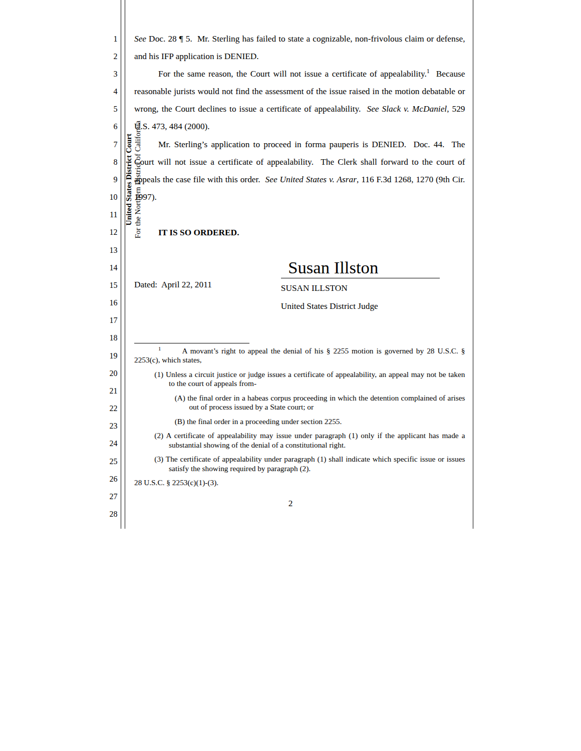1
2
3
4
5
6
7
8
9
10
11
12
13
14
15
16
17
18
19
20
21
22
23
24
25
26
27
28
United States District Court
For the Northern District of California
See Doc. 28 ¶ 5. Mr. Sterling has failed to state a cognizable, non-frivolous claim or defense, and his IFP application is DENIED.
For the same reason, the Court will not issue a certificate of appealability.1 Because reasonable jurists would not find the assessment of the issue raised in the motion debatable or wrong, the Court declines to issue a certificate of appealability. See Slack v. McDaniel, 529 U.S. 473, 484 (2000).
Mr. Sterling’s application to proceed in forma pauperis is DENIED. Doc. 44. The Court will not issue a certificate of appealability. The Clerk shall forward to the court of appeals the case file with this order. See United States v. Asrar, 116 F.3d 1268, 1270 (9th Cir. 1997).
IT IS SO ORDERED.
Dated: April 22, 2011
Susan Illston
SUSAN ILLSTON
United States District Judge
1 A movant’s right to appeal the denial of his § 2255 motion is governed by 28 U.S.C. § 2253(c), which states,
(1) Unless a circuit justice or judge issues a certificate of appealability, an appeal may not be taken to the court of appeals from-
(A) the final order in a habeas corpus proceeding in which the detention complained of arises out of process issued by a State court; or
(B) the final order in a proceeding under section 2255.
(2) A certificate of appealability may issue under paragraph (1) only if the applicant has made a substantial showing of the denial of a constitutional right.
(3) The certificate of appealability under paragraph (1) shall indicate which specific issue or issues satisfy the showing required by paragraph (2).
28 U.S.C. § 2253(c)(1)-(3).
2